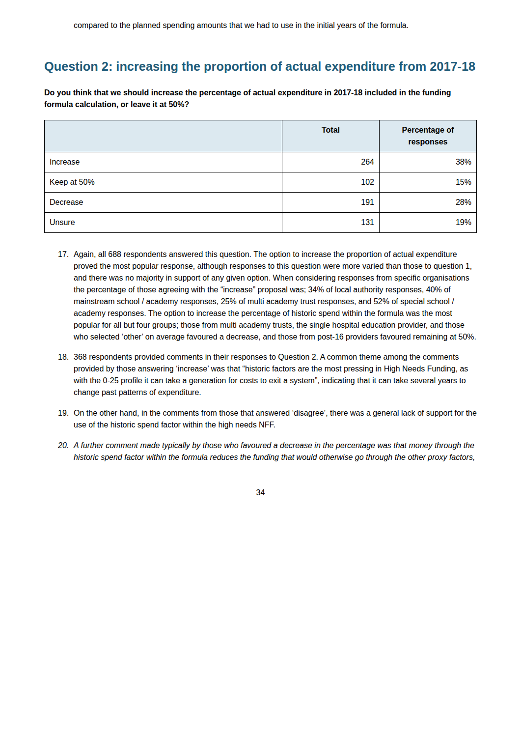compared to the planned spending amounts that we had to use in the initial years of the formula.
Question 2: increasing the proportion of actual expenditure from 2017-18
Do you think that we should increase the percentage of actual expenditure in 2017-18 included in the funding formula calculation, or leave it at 50%?
| | Total | Percentage of responses |
| --- | --- | --- |
| Increase | 264 | 38% |
| Keep at 50% | 102 | 15% |
| Decrease | 191 | 28% |
| Unsure | 131 | 19% |
Again, all 688 respondents answered this question. The option to increase the proportion of actual expenditure proved the most popular response, although responses to this question were more varied than those to question 1, and there was no majority in support of any given option. When considering responses from specific organisations the percentage of those agreeing with the “increase” proposal was; 34% of local authority responses, 40% of mainstream school / academy responses, 25% of multi academy trust responses, and 52% of special school / academy responses. The option to increase the percentage of historic spend within the formula was the most popular for all but four groups; those from multi academy trusts, the single hospital education provider, and those who selected ‘other’ on average favoured a decrease, and those from post-16 providers favoured remaining at 50%.
368 respondents provided comments in their responses to Question 2. A common theme among the comments provided by those answering ‘increase’ was that “historic factors are the most pressing in High Needs Funding, as with the 0-25 profile it can take a generation for costs to exit a system”, indicating that it can take several years to change past patterns of expenditure.
On the other hand, in the comments from those that answered ‘disagree’, there was a general lack of support for the use of the historic spend factor within the high needs NFF.
A further comment made typically by those who favoured a decrease in the percentage was that money through the historic spend factor within the formula reduces the funding that would otherwise go through the other proxy factors,
34